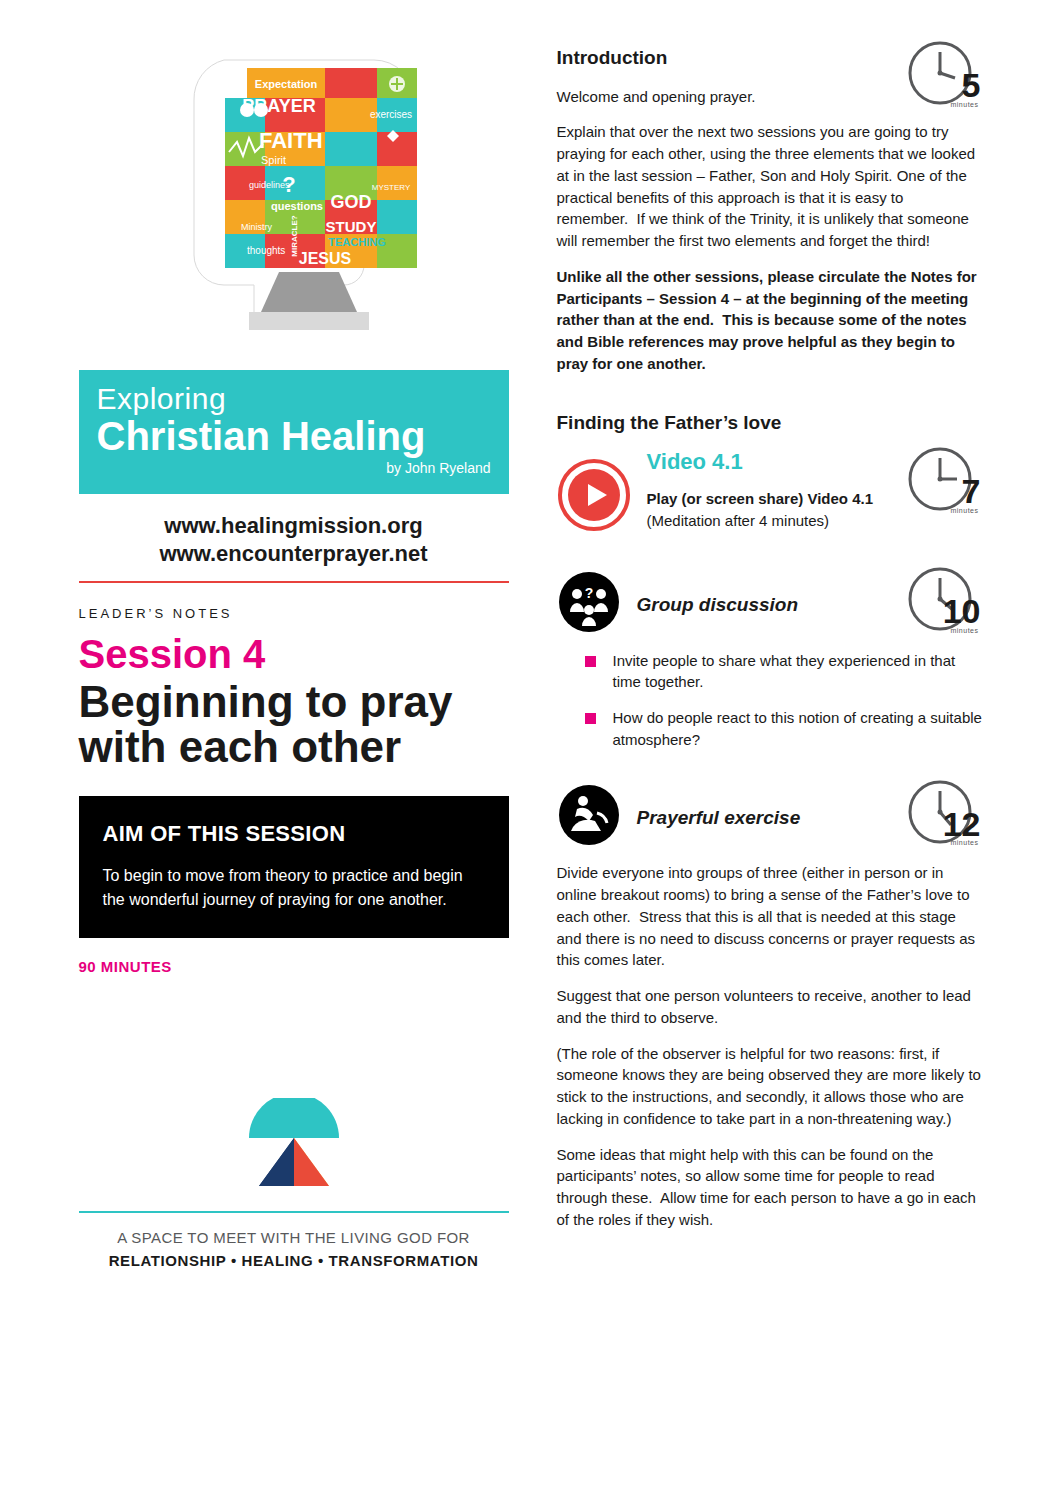Expectation PRAYER FAITH Spirit exercises guidelines ? questions GOD MYSTERY Ministry thoughts MIRACLE? STUDY TEACHING JESUS
Exploring
Christian Healing
by John Ryeland
www.healingmission.org
www.encounterprayer.net
LEADER’S NOTES
Session 4
Beginning to pray with each other
AIM OF THIS SESSION
To begin to move from theory to practice and begin the wonderful journey of praying for one another.
90 MINUTES
A SPACE TO MEET WITH THE LIVING GOD FOR
RELATIONSHIP • HEALING • TRANSFORMATION
5 minutes
Introduction
Welcome and opening prayer.
Explain that over the next two sessions you are going to try praying for each other, using the three elements that we looked at in the last session – Father, Son and Holy Spirit. One of the practical benefits of this approach is that it is easy to remember. If we think of the Trinity, it is unlikely that someone will remember the first two elements and forget the third!
Unlike all the other sessions, please circulate the Notes for Participants – Session 4 – at the beginning of the meeting rather than at the end. This is because some of the notes and Bible references may prove helpful as they begin to pray for one another.
Finding the Father’s love
7 minutes
Video 4.1
Play (or screen share) Video 4.1
(Meditation after 4 minutes)
10 minutes
?
Group discussion
Invite people to share what they experienced in that time together.
How do people react to this notion of creating a suitable atmosphere?
12 minutes
Prayerful exercise
Divide everyone into groups of three (either in person or in online breakout rooms) to bring a sense of the Father’s love to each other. Stress that this is all that is needed at this stage and there is no need to discuss concerns or prayer requests as this comes later.
Suggest that one person volunteers to receive, another to lead and the third to observe.
(The role of the observer is helpful for two reasons: first, if someone knows they are being observed they are more likely to stick to the instructions, and secondly, it allows those who are lacking in confidence to take part in a non-threatening way.)
Some ideas that might help with this can be found on the participants’ notes, so allow some time for people to read through these. Allow time for each person to have a go in each of the roles if they wish.